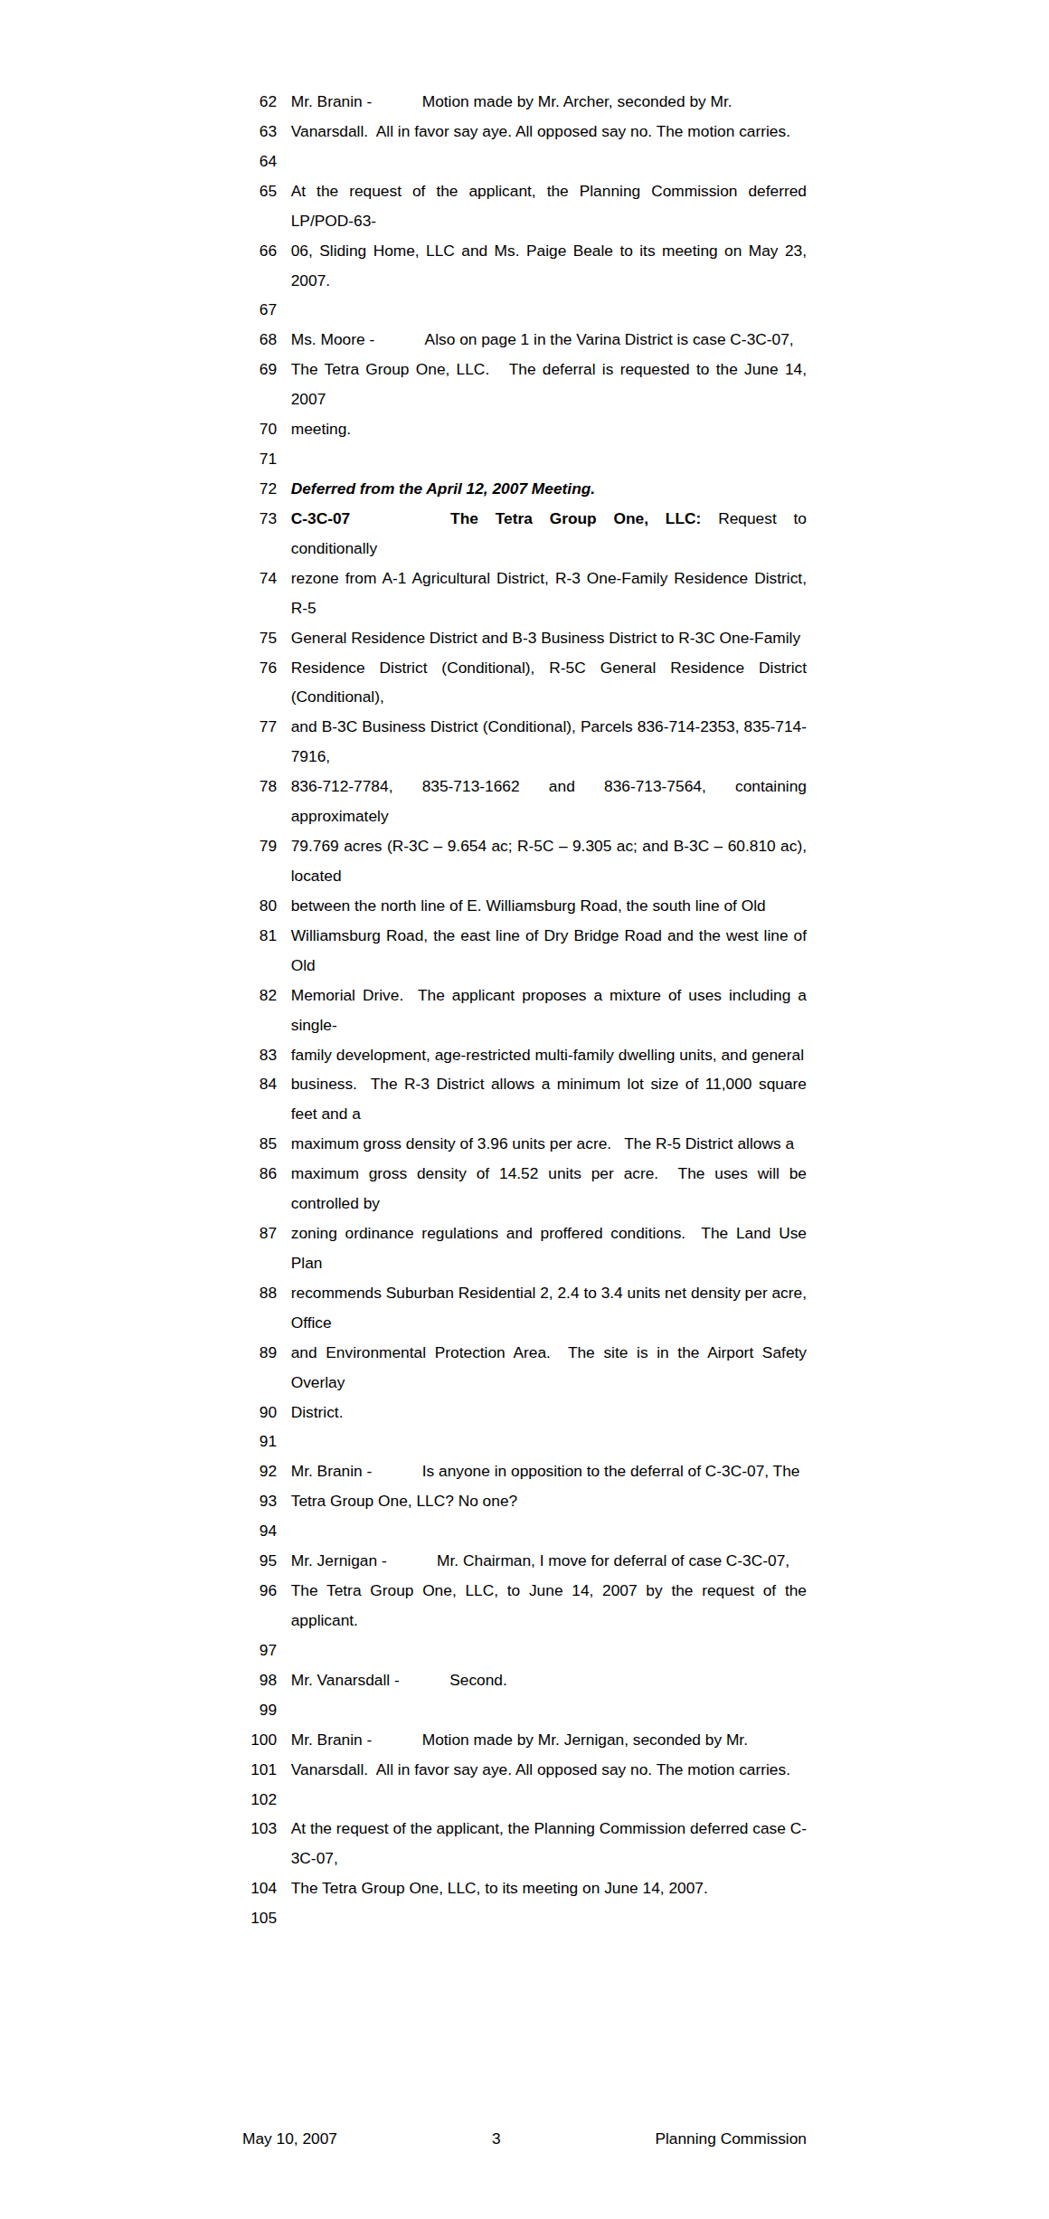62
Mr. Branin - Motion made by Mr. Archer, seconded by Mr.
63
Vanarsdall. All in favor say aye. All opposed say no. The motion carries.
64
65
At the request of the applicant, the Planning Commission deferred LP/POD-63-
66
06, Sliding Home, LLC and Ms. Paige Beale to its meeting on May 23, 2007.
67
68
Ms. Moore - Also on page 1 in the Varina District is case C-3C-07,
69
The Tetra Group One, LLC. The deferral is requested to the June 14, 2007
70
meeting.
71
72
Deferred from the April 12, 2007 Meeting.
73
C-3C-07 The Tetra Group One, LLC: Request to conditionally
74
rezone from A-1 Agricultural District, R-3 One-Family Residence District, R-5
75
General Residence District and B-3 Business District to R-3C One-Family
76
Residence District (Conditional), R-5C General Residence District (Conditional),
77
and B-3C Business District (Conditional), Parcels 836-714-2353, 835-714-7916,
78
836-712-7784, 835-713-1662 and 836-713-7564, containing approximately
79
79.769 acres (R-3C – 9.654 ac; R-5C – 9.305 ac; and B-3C – 60.810 ac), located
80
between the north line of E. Williamsburg Road, the south line of Old
81
Williamsburg Road, the east line of Dry Bridge Road and the west line of Old
82
Memorial Drive. The applicant proposes a mixture of uses including a single-
83
family development, age-restricted multi-family dwelling units, and general
84
business. The R-3 District allows a minimum lot size of 11,000 square feet and a
85
maximum gross density of 3.96 units per acre. The R-5 District allows a
86
maximum gross density of 14.52 units per acre. The uses will be controlled by
87
zoning ordinance regulations and proffered conditions. The Land Use Plan
88
recommends Suburban Residential 2, 2.4 to 3.4 units net density per acre, Office
89
and Environmental Protection Area. The site is in the Airport Safety Overlay
90
District.
91
92
Mr. Branin - Is anyone in opposition to the deferral of C-3C-07, The
93
Tetra Group One, LLC? No one?
94
95
Mr. Jernigan - Mr. Chairman, I move for deferral of case C-3C-07,
96
The Tetra Group One, LLC, to June 14, 2007 by the request of the applicant.
97
98
Mr. Vanarsdall - Second.
99
100
Mr. Branin - Motion made by Mr. Jernigan, seconded by Mr.
101
Vanarsdall. All in favor say aye. All opposed say no. The motion carries.
102
103
At the request of the applicant, the Planning Commission deferred case C-3C-07,
104
The Tetra Group One, LLC, to its meeting on June 14, 2007.
105
May 10, 2007
3
Planning Commission